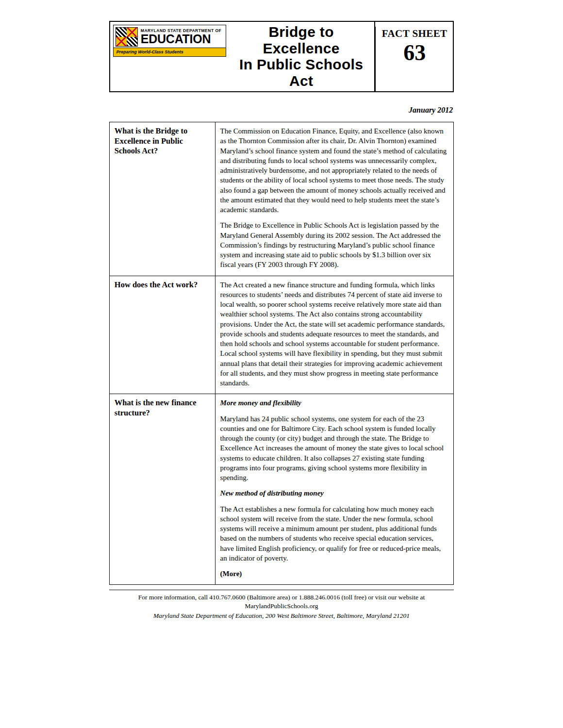MARYLAND STATE DEPARTMENT OF EDUCATION
Preparing World-Class Students
Bridge to Excellence
In Public Schools Act
FACT SHEET
63
January 2012
| What is the Bridge to Excellence in Public Schools Act? | The Commission on Education Finance, Equity, and Excellence (also known as the Thornton Commission after its chair, Dr. Alvin Thornton) examined Maryland’s school finance system and found the state’s method of calculating and distributing funds to local school systems was unnecessarily complex, administratively burdensome, and not appropriately related to the needs of students or the ability of local school systems to meet those needs. The study also found a gap between the amount of money schools actually received and the amount estimated that they would need to help students meet the state’s academic standards. The Bridge to Excellence in Public Schools Act is legislation passed by the Maryland General Assembly during its 2002 session. The Act addressed the Commission’s findings by restructuring Maryland’s public school finance system and increasing state aid to public schools by $1.3 billion over six fiscal years (FY 2003 through FY 2008). |
| How does the Act work? | The Act created a new finance structure and funding formula, which links resources to students’ needs and distributes 74 percent of state aid inverse to local wealth, so poorer school systems receive relatively more state aid than wealthier school systems. The Act also contains strong accountability provisions. Under the Act, the state will set academic performance standards, provide schools and students adequate resources to meet the standards, and then hold schools and school systems accountable for student performance. Local school systems will have flexibility in spending, but they must submit annual plans that detail their strategies for improving academic achievement for all students, and they must show progress in meeting state performance standards. |
| What is the new finance structure? | More money and flexibility Maryland has 24 public school systems, one system for each of the 23 counties and one for Baltimore City. Each school system is funded locally through the county (or city) budget and through the state. The Bridge to Excellence Act increases the amount of money the state gives to local school systems to educate children. It also collapses 27 existing state funding programs into four programs, giving school systems more flexibility in spending. New method of distributing money The Act establishes a new formula for calculating how much money each school system will receive from the state. Under the new formula, school systems will receive a minimum amount per student, plus additional funds based on the numbers of students who receive special education services, have limited English proficiency, or qualify for free or reduced-price meals, an indicator of poverty. (More) |
For more information, call 410.767.0600 (Baltimore area) or 1.888.246.0016 (toll free) or visit our website at
MarylandPublicSchools.org
Maryland State Department of Education, 200 West Baltimore Street, Baltimore, Maryland 21201